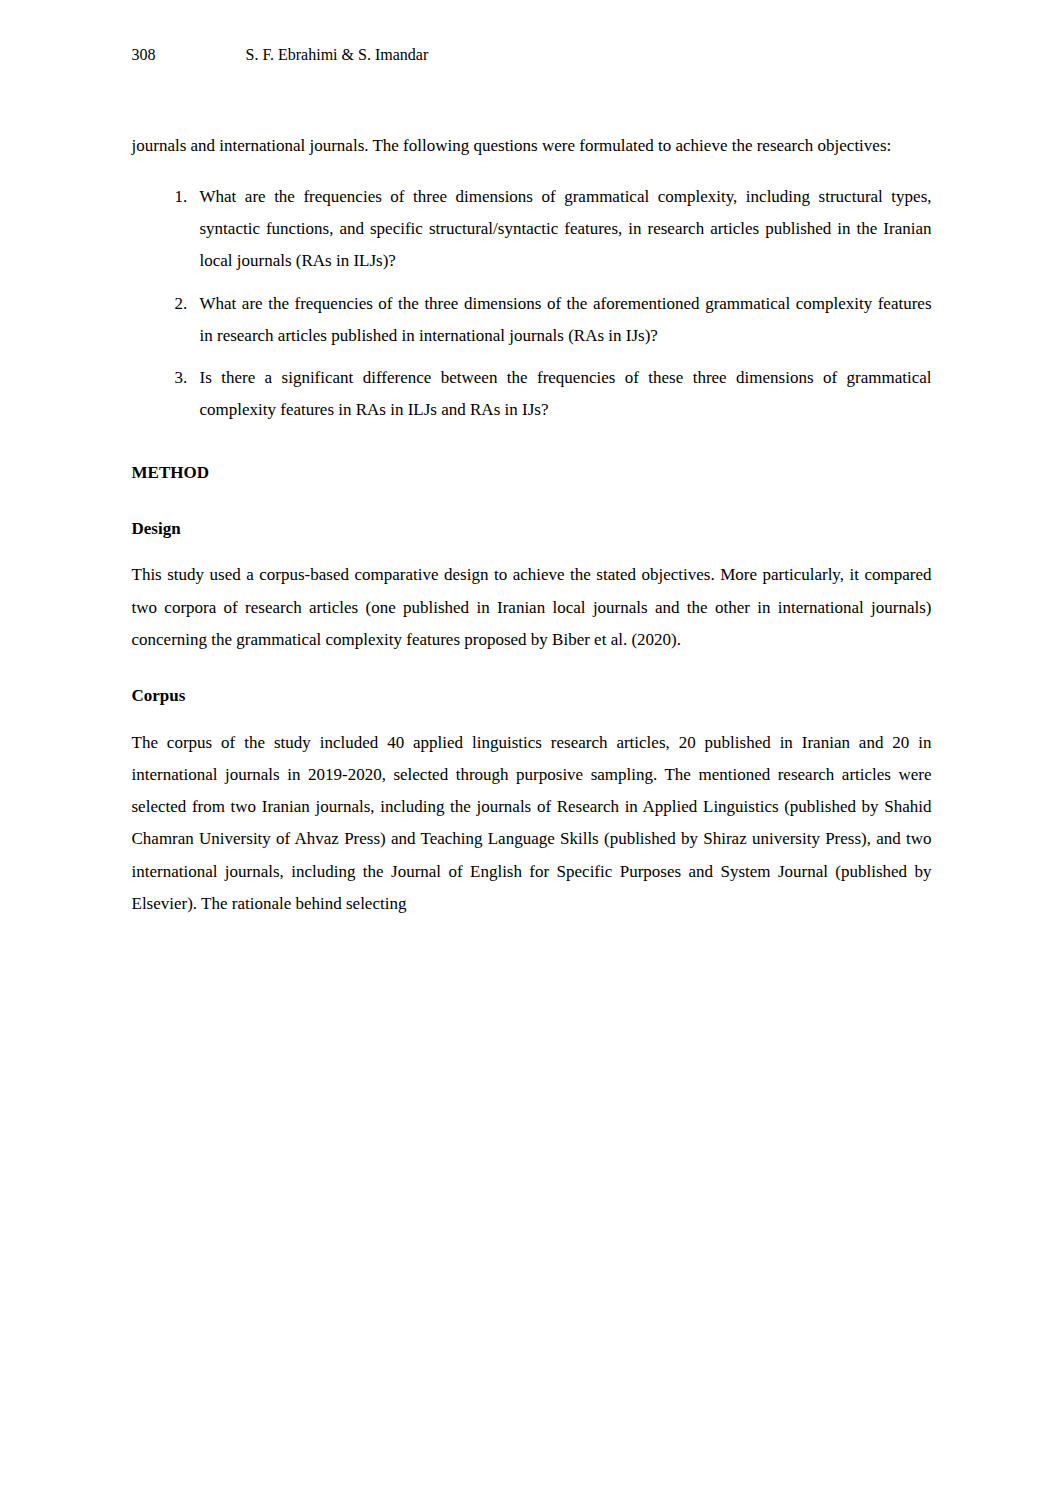308 S. F. Ebrahimi & S. Imandar
journals and international journals. The following questions were formulated to achieve the research objectives:
What are the frequencies of three dimensions of grammatical complexity, including structural types, syntactic functions, and specific structural/syntactic features, in research articles published in the Iranian local journals (RAs in ILJs)?
What are the frequencies of the three dimensions of the aforementioned grammatical complexity features in research articles published in international journals (RAs in IJs)?
Is there a significant difference between the frequencies of these three dimensions of grammatical complexity features in RAs in ILJs and RAs in IJs?
METHOD
Design
This study used a corpus-based comparative design to achieve the stated objectives. More particularly, it compared two corpora of research articles (one published in Iranian local journals and the other in international journals) concerning the grammatical complexity features proposed by Biber et al. (2020).
Corpus
The corpus of the study included 40 applied linguistics research articles, 20 published in Iranian and 20 in international journals in 2019-2020, selected through purposive sampling. The mentioned research articles were selected from two Iranian journals, including the journals of Research in Applied Linguistics (published by Shahid Chamran University of Ahvaz Press) and Teaching Language Skills (published by Shiraz university Press), and two international journals, including the Journal of English for Specific Purposes and System Journal (published by Elsevier). The rationale behind selecting